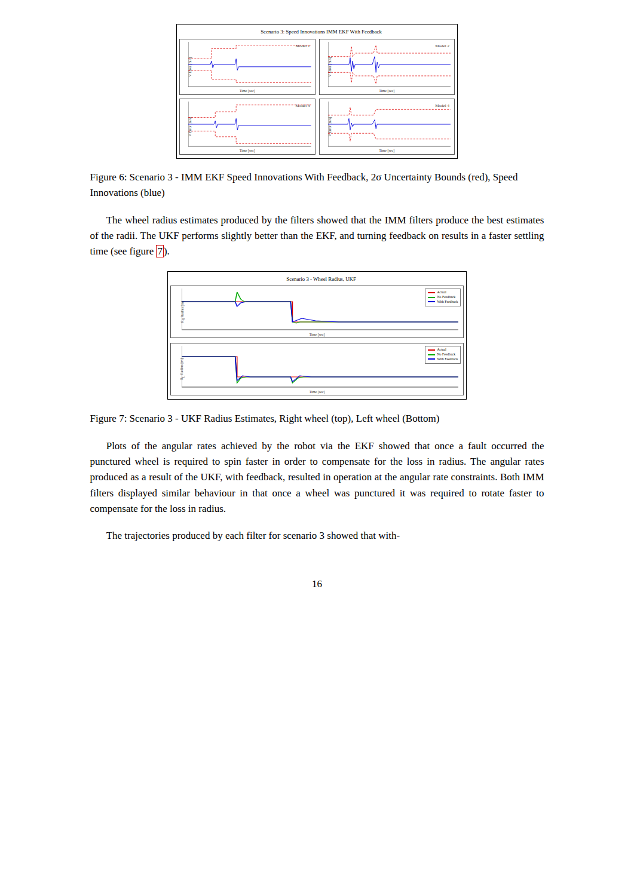Scenario 3: Speed Innovations IMM EKF With Feedback
Model 1 V Error [m/s] Time [sec]
Model 2 V Error [m/s] Time [sec]
Model 3 V Error [m/s] Time [sec]
Model 4 V Error [m/s] Time [sec]
Figure 6: Scenario 3 - IMM EKF Speed Innovations With Feedback, 2σ Uncertainty Bounds (red), Speed Innovations (blue)
The wheel radius estimates produced by the filters showed that the IMM filters produce the best estimates of the radii. The UKF performs slightly better than the EKF, and turning feedback on results in a faster settling time (see figure 7).
Scenario 3 - Wheel Radius, UKF
RR Radius [m] Time [sec]
Actual
No Feedback
With Feedback
RL Radius [m] Time [sec]
Actual
No Feedback
With Feedback
Figure 7: Scenario 3 - UKF Radius Estimates, Right wheel (top), Left wheel (Bottom)
Plots of the angular rates achieved by the robot via the EKF showed that once a fault occurred the punctured wheel is required to spin faster in order to compensate for the loss in radius. The angular rates produced as a result of the UKF, with feedback, resulted in operation at the angular rate constraints. Both IMM filters displayed similar behaviour in that once a wheel was punctured it was required to rotate faster to compensate for the loss in radius.
The trajectories produced by each filter for scenario 3 showed that with-
16